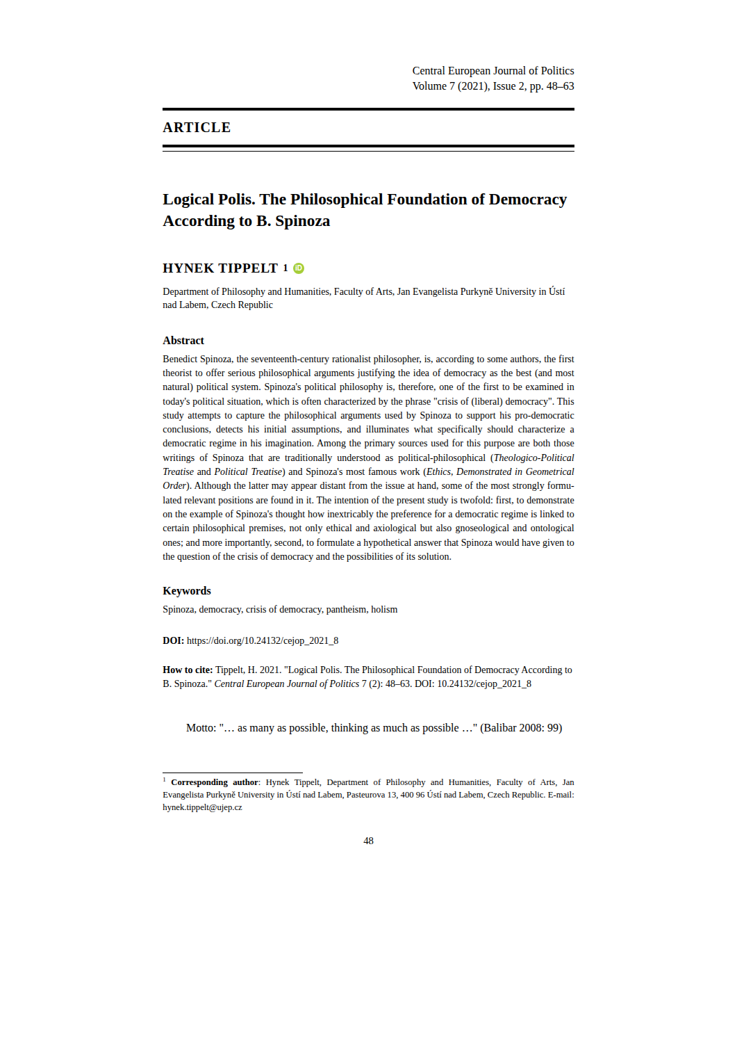Central European Journal of Politics
Volume 7 (2021), Issue 2, pp. 48–63
ARTICLE
Logical Polis. The Philosophical Foundation of Democracy According to B. Spinoza
HYNEK TIPPELT1 iD
Department of Philosophy and Humanities, Faculty of Arts, Jan Evangelista Purkyně University in Ústí nad Labem, Czech Republic
Abstract
Benedict Spinoza, the seventeenth-century rationalist philosopher, is, according to some authors, the first theorist to offer serious philosophical arguments justifying the idea of democracy as the best (and most natural) political system. Spinoza's political philosophy is, therefore, one of the first to be examined in today's political situation, which is often characterized by the phrase "crisis of (liberal) democracy". This study attempts to capture the philosophical arguments used by Spinoza to support his pro-democratic conclusions, detects his initial assumptions, and illuminates what specifically should characterize a democratic regime in his imagination. Among the primary sources used for this purpose are both those writings of Spinoza that are traditionally understood as political-philosophical (Theologico-Political Treatise and Political Treatise) and Spinoza's most famous work (Ethics, Demonstrated in Geometrical Order). Although the latter may appear distant from the issue at hand, some of the most strongly formulated relevant positions are found in it. The intention of the present study is twofold: first, to demonstrate on the example of Spinoza's thought how inextricably the preference for a democratic regime is linked to certain philosophical premises, not only ethical and axiological but also gnoseological and ontological ones; and more importantly, second, to formulate a hypothetical answer that Spinoza would have given to the question of the crisis of democracy and the possibilities of its solution.
Keywords
Spinoza, democracy, crisis of democracy, pantheism, holism
DOI: https://doi.org/10.24132/cejop_2021_8
How to cite: Tippelt, H. 2021. "Logical Polis. The Philosophical Foundation of Democracy According to B. Spinoza." Central European Journal of Politics 7 (2): 48–63. DOI: 10.24132/cejop_2021_8
Motto: "… as many as possible, thinking as much as possible …" (Balibar 2008: 99)
1 Corresponding author: Hynek Tippelt, Department of Philosophy and Humanities, Faculty of Arts, Jan Evangelista Purkyně University in Ústí nad Labem, Pasteurova 13, 400 96 Ústí nad Labem, Czech Republic. E-mail: hynek.tippelt@ujep.cz
48